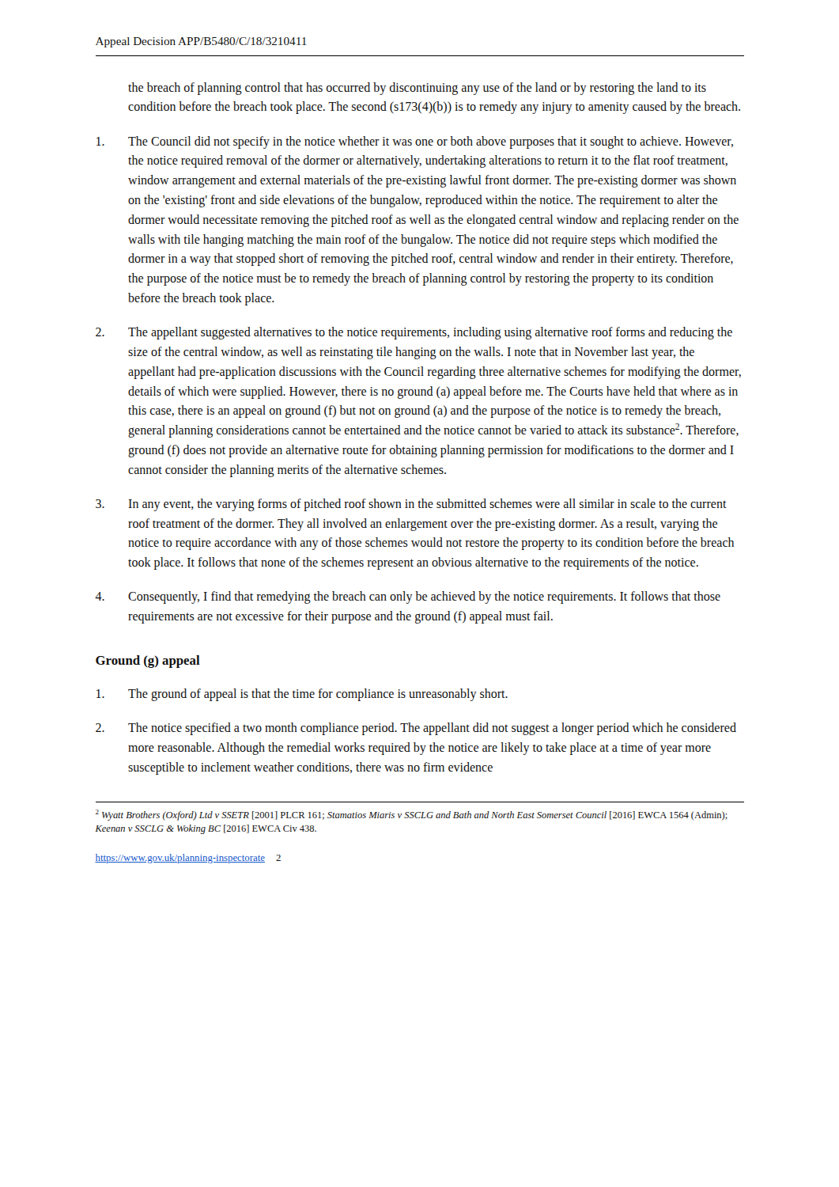Appeal Decision APP/B5480/C/18/3210411
the breach of planning control that has occurred by discontinuing any use of the land or by restoring the land to its condition before the breach took place. The second (s173(4)(b)) is to remedy any injury to amenity caused by the breach.
The Council did not specify in the notice whether it was one or both above purposes that it sought to achieve. However, the notice required removal of the dormer or alternatively, undertaking alterations to return it to the flat roof treatment, window arrangement and external materials of the pre-existing lawful front dormer. The pre-existing dormer was shown on the 'existing' front and side elevations of the bungalow, reproduced within the notice. The requirement to alter the dormer would necessitate removing the pitched roof as well as the elongated central window and replacing render on the walls with tile hanging matching the main roof of the bungalow. The notice did not require steps which modified the dormer in a way that stopped short of removing the pitched roof, central window and render in their entirety. Therefore, the purpose of the notice must be to remedy the breach of planning control by restoring the property to its condition before the breach took place.
The appellant suggested alternatives to the notice requirements, including using alternative roof forms and reducing the size of the central window, as well as reinstating tile hanging on the walls. I note that in November last year, the appellant had pre-application discussions with the Council regarding three alternative schemes for modifying the dormer, details of which were supplied. However, there is no ground (a) appeal before me. The Courts have held that where as in this case, there is an appeal on ground (f) but not on ground (a) and the purpose of the notice is to remedy the breach, general planning considerations cannot be entertained and the notice cannot be varied to attack its substance2. Therefore, ground (f) does not provide an alternative route for obtaining planning permission for modifications to the dormer and I cannot consider the planning merits of the alternative schemes.
In any event, the varying forms of pitched roof shown in the submitted schemes were all similar in scale to the current roof treatment of the dormer. They all involved an enlargement over the pre-existing dormer. As a result, varying the notice to require accordance with any of those schemes would not restore the property to its condition before the breach took place. It follows that none of the schemes represent an obvious alternative to the requirements of the notice.
Consequently, I find that remedying the breach can only be achieved by the notice requirements. It follows that those requirements are not excessive for their purpose and the ground (f) appeal must fail.
Ground (g) appeal
The ground of appeal is that the time for compliance is unreasonably short.
The notice specified a two month compliance period. The appellant did not suggest a longer period which he considered more reasonable. Although the remedial works required by the notice are likely to take place at a time of year more susceptible to inclement weather conditions, there was no firm evidence
2 Wyatt Brothers (Oxford) Ltd v SSETR [2001] PLCR 161; Stamatios Miaris v SSCLG and Bath and North East Somerset Council [2016] EWCA 1564 (Admin); Keenan v SSCLG & Woking BC [2016] EWCA Civ 438.
https://www.gov.uk/planning-inspectorate 2